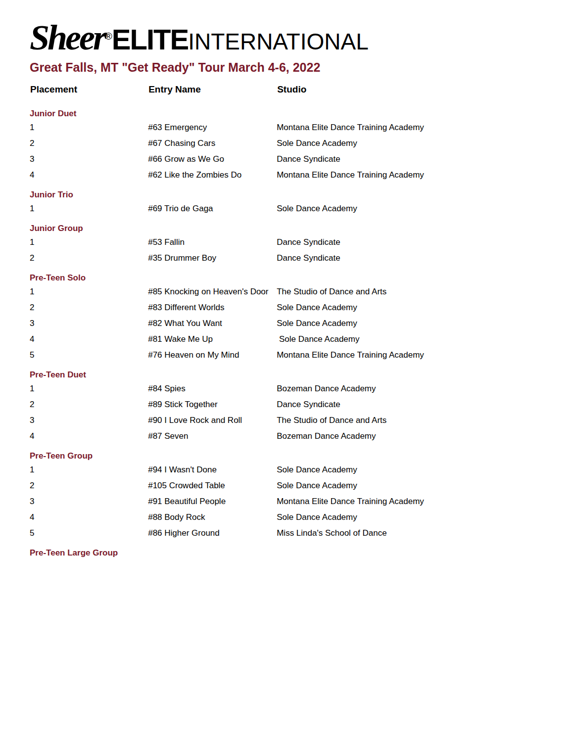Sheer®ELITE INTERNATIONAL
Great Falls, MT "Get Ready" Tour March 4-6, 2022
| Placement | Entry Name | Studio |
| --- | --- | --- |
| Junior Duet |
| 1 | #63 Emergency | Montana Elite Dance Training Academy |
| 2 | #67 Chasing Cars | Sole Dance Academy |
| 3 | #66 Grow as We Go | Dance Syndicate |
| 4 | #62 Like the Zombies Do | Montana Elite Dance Training Academy |
| Junior Trio |
| 1 | #69 Trio de Gaga | Sole Dance Academy |
| Junior Group |
| 1 | #53 Fallin | Dance Syndicate |
| 2 | #35 Drummer Boy | Dance Syndicate |
| Pre-Teen Solo |
| 1 | #85 Knocking on Heaven's Door | The Studio of Dance and Arts |
| 2 | #83 Different Worlds | Sole Dance Academy |
| 3 | #82 What You Want | Sole Dance Academy |
| 4 | #81 Wake Me Up | Sole Dance Academy |
| 5 | #76 Heaven on My Mind | Montana Elite Dance Training Academy |
| Pre-Teen Duet |
| 1 | #84 Spies | Bozeman Dance Academy |
| 2 | #89 Stick Together | Dance Syndicate |
| 3 | #90 I Love Rock and Roll | The Studio of Dance and Arts |
| 4 | #87 Seven | Bozeman Dance Academy |
| Pre-Teen Group |
| 1 | #94 I Wasn't Done | Sole Dance Academy |
| 2 | #105 Crowded Table | Sole Dance Academy |
| 3 | #91 Beautiful People | Montana Elite Dance Training Academy |
| 4 | #88 Body Rock | Sole Dance Academy |
| 5 | #86 Higher Ground | Miss Linda's School of Dance |
| Pre-Teen Large Group |